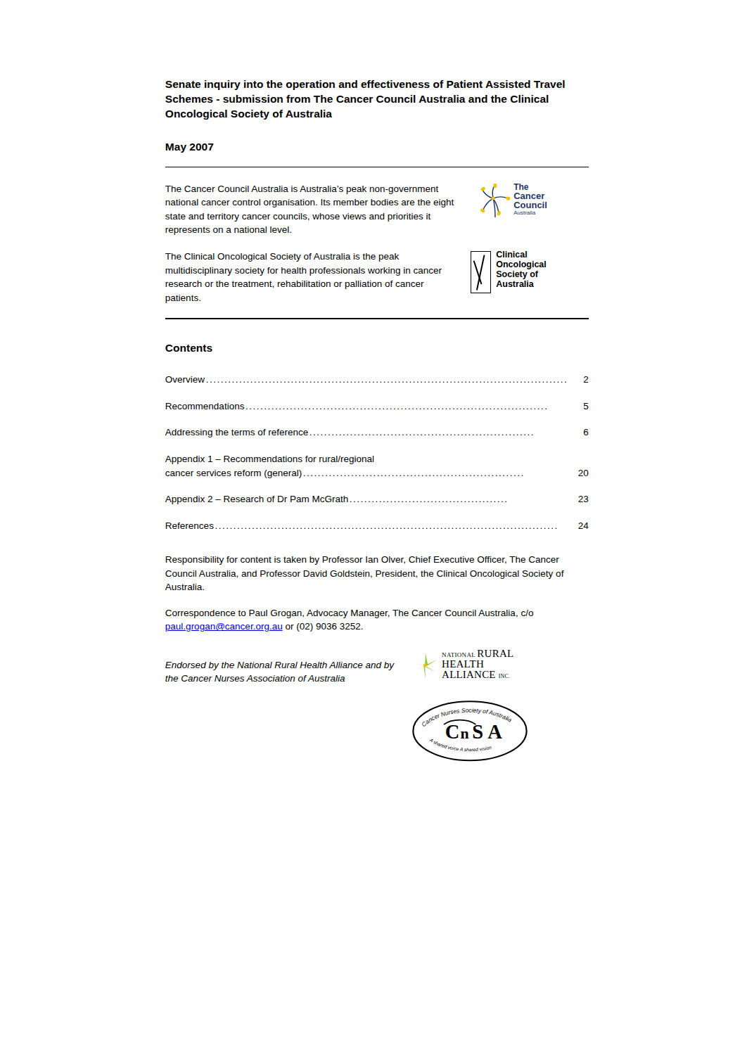Senate inquiry into the operation and effectiveness of Patient Assisted Travel Schemes - submission from The Cancer Council Australia and the Clinical Oncological Society of Australia
May 2007
The Cancer Council Australia is Australia’s peak non-government national cancer control organisation. Its member bodies are the eight state and territory cancer councils, whose views and priorities it represents on a national level.
The Cancer Council Australia
The Clinical Oncological Society of Australia is the peak multidisciplinary society for health professionals working in cancer research or the treatment, rehabilitation or palliation of cancer patients.
Clinical Oncological Society of Australia
Contents
Overview .................................................................................................. 2
Recommendations .................................................................................. 5
Addressing the terms of reference ............................................................. 6
Appendix 1 – Recommendations for rural/regional cancer services reform (general) ............................................................ 20
Appendix 2 – Research of Dr Pam McGrath ........................................... 23
References ............................................................................................. 24
Responsibility for content is taken by Professor Ian Olver, Chief Executive Officer, The Cancer Council Australia, and Professor David Goldstein, President, the Clinical Oncological Society of Australia.
Correspondence to Paul Grogan, Advocacy Manager, The Cancer Council Australia, c/o paul.grogan@cancer.org.au or (02) 9036 3252.
Endorsed by the National Rural Health Alliance and by the Cancer Nurses Association of Australia
NATIONAL RURAL HEALTH ALLIANCE INC.
Cancer Nurses Society of Australia A shared voice A shared vision C n S A